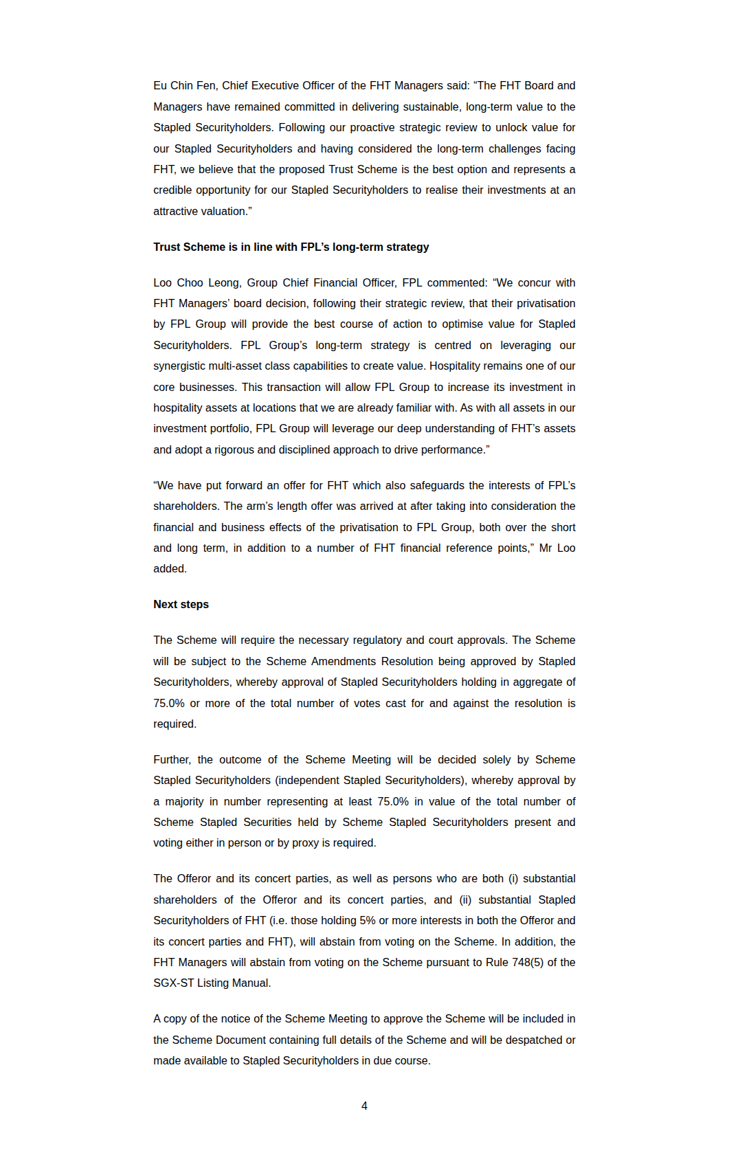Eu Chin Fen, Chief Executive Officer of the FHT Managers said: “The FHT Board and Managers have remained committed in delivering sustainable, long-term value to the Stapled Securityholders. Following our proactive strategic review to unlock value for our Stapled Securityholders and having considered the long-term challenges facing FHT, we believe that the proposed Trust Scheme is the best option and represents a credible opportunity for our Stapled Securityholders to realise their investments at an attractive valuation.”
Trust Scheme is in line with FPL’s long-term strategy
Loo Choo Leong, Group Chief Financial Officer, FPL commented: “We concur with FHT Managers’ board decision, following their strategic review, that their privatisation by FPL Group will provide the best course of action to optimise value for Stapled Securityholders. FPL Group’s long-term strategy is centred on leveraging our synergistic multi-asset class capabilities to create value. Hospitality remains one of our core businesses. This transaction will allow FPL Group to increase its investment in hospitality assets at locations that we are already familiar with. As with all assets in our investment portfolio, FPL Group will leverage our deep understanding of FHT’s assets and adopt a rigorous and disciplined approach to drive performance.”
“We have put forward an offer for FHT which also safeguards the interests of FPL’s shareholders. The arm’s length offer was arrived at after taking into consideration the financial and business effects of the privatisation to FPL Group, both over the short and long term, in addition to a number of FHT financial reference points,” Mr Loo added.
Next steps
The Scheme will require the necessary regulatory and court approvals. The Scheme will be subject to the Scheme Amendments Resolution being approved by Stapled Securityholders, whereby approval of Stapled Securityholders holding in aggregate of 75.0% or more of the total number of votes cast for and against the resolution is required.
Further, the outcome of the Scheme Meeting will be decided solely by Scheme Stapled Securityholders (independent Stapled Securityholders), whereby approval by a majority in number representing at least 75.0% in value of the total number of Scheme Stapled Securities held by Scheme Stapled Securityholders present and voting either in person or by proxy is required.
The Offeror and its concert parties, as well as persons who are both (i) substantial shareholders of the Offeror and its concert parties, and (ii) substantial Stapled Securityholders of FHT (i.e. those holding 5% or more interests in both the Offeror and its concert parties and FHT), will abstain from voting on the Scheme. In addition, the FHT Managers will abstain from voting on the Scheme pursuant to Rule 748(5) of the SGX-ST Listing Manual.
A copy of the notice of the Scheme Meeting to approve the Scheme will be included in the Scheme Document containing full details of the Scheme and will be despatched or made available to Stapled Securityholders in due course.
4